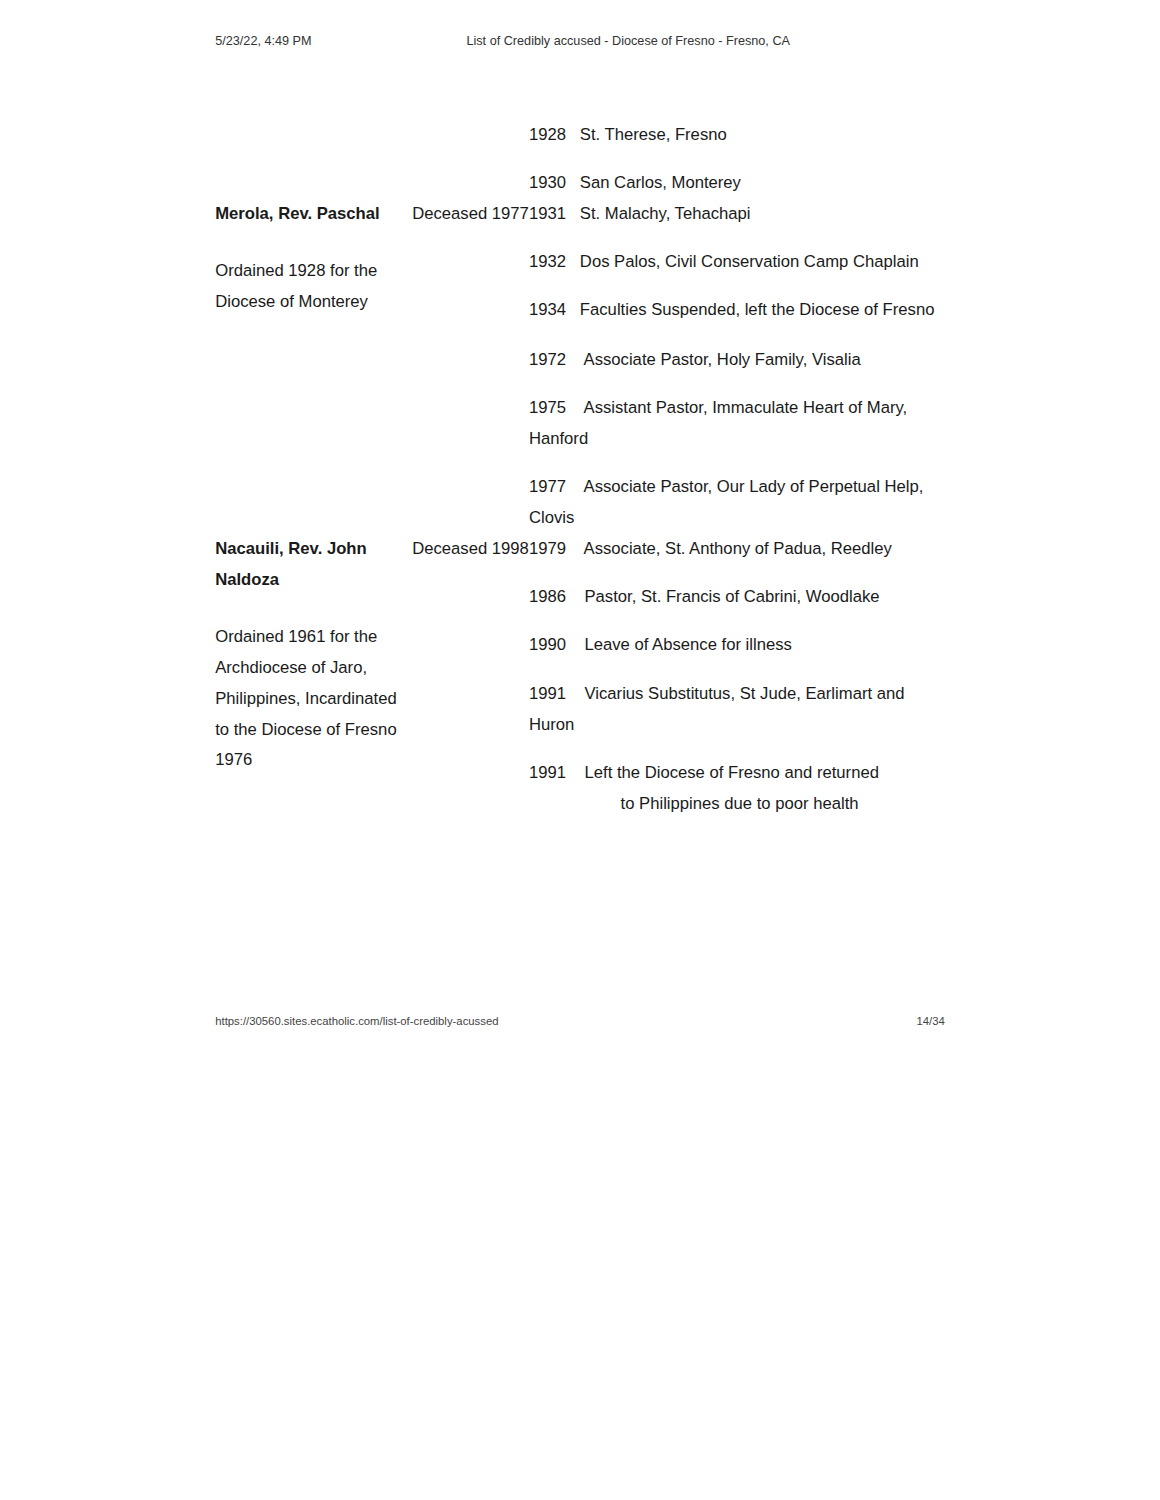5/23/22, 4:49 PM
List of Credibly accused - Diocese of Fresno - Fresno, CA
| | | 1928 St. Therese, Fresno 1930 San Carlos, Monterey |
| Merola, Rev. Paschal Ordained 1928 for the Diocese of Monterey | Deceased 1977 | 1931 St. Malachy, Tehachapi 1932 Dos Palos, Civil Conservation Camp Chaplain 1934 Faculties Suspended, left the Diocese of Fresno |
| | | 1972 Associate Pastor, Holy Family, Visalia 1975 Assistant Pastor, Immaculate Heart of Mary, Hanford 1977 Associate Pastor, Our Lady of Perpetual Help, Clovis |
| Nacauili, Rev. John Naldoza Ordained 1961 for the Archdiocese of Jaro, Philippines, Incardinated to the Diocese of Fresno 1976 | Deceased 1998 | 1979 Associate, St. Anthony of Padua, Reedley 1986 Pastor, St. Francis of Cabrini, Woodlake 1990 Leave of Absence for illness 1991 Vicarius Substitutus, St Jude, Earlimart and Huron 1991 Left the Diocese of Fresno and returned to Philippines due to poor health |
https://30560.sites.ecatholic.com/list-of-credibly-acussed 14/34